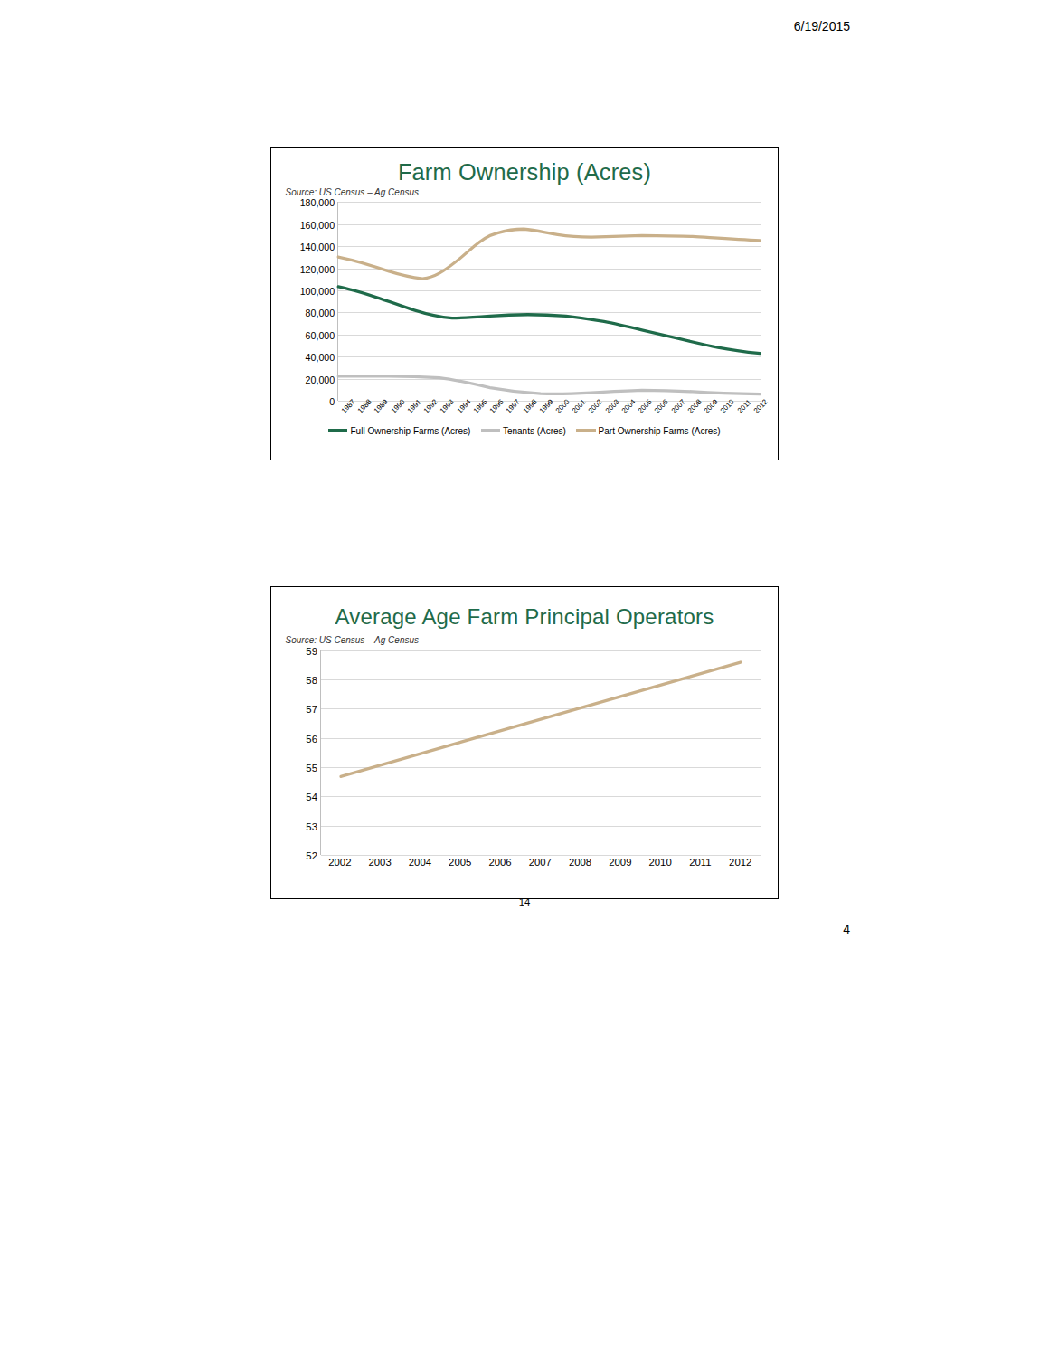6/19/2015
Farm Ownership (Acres)
Source: US Census – Ag Census
180,000
160,000
140,000
120,000
100,000
80,000
60,000
40,000
20,000
0
1987 1988 1989 1990 1991 1992 1993 1994 1995 1996 1997 1998 1999 2000 2001 2002 2003 2004 2005 2006 2007 2008 2009 2010 2011 2012
Full Ownership Farms (Acres) Tenants (Acres) Part Ownership Farms (Acres)
Average Age Farm Principal Operators
Source: US Census – Ag Census
59
58
57
56
55
54
53
52
2002 2003 2004 2005 2006 2007 2008 2009 2010 2011 2012
14
4